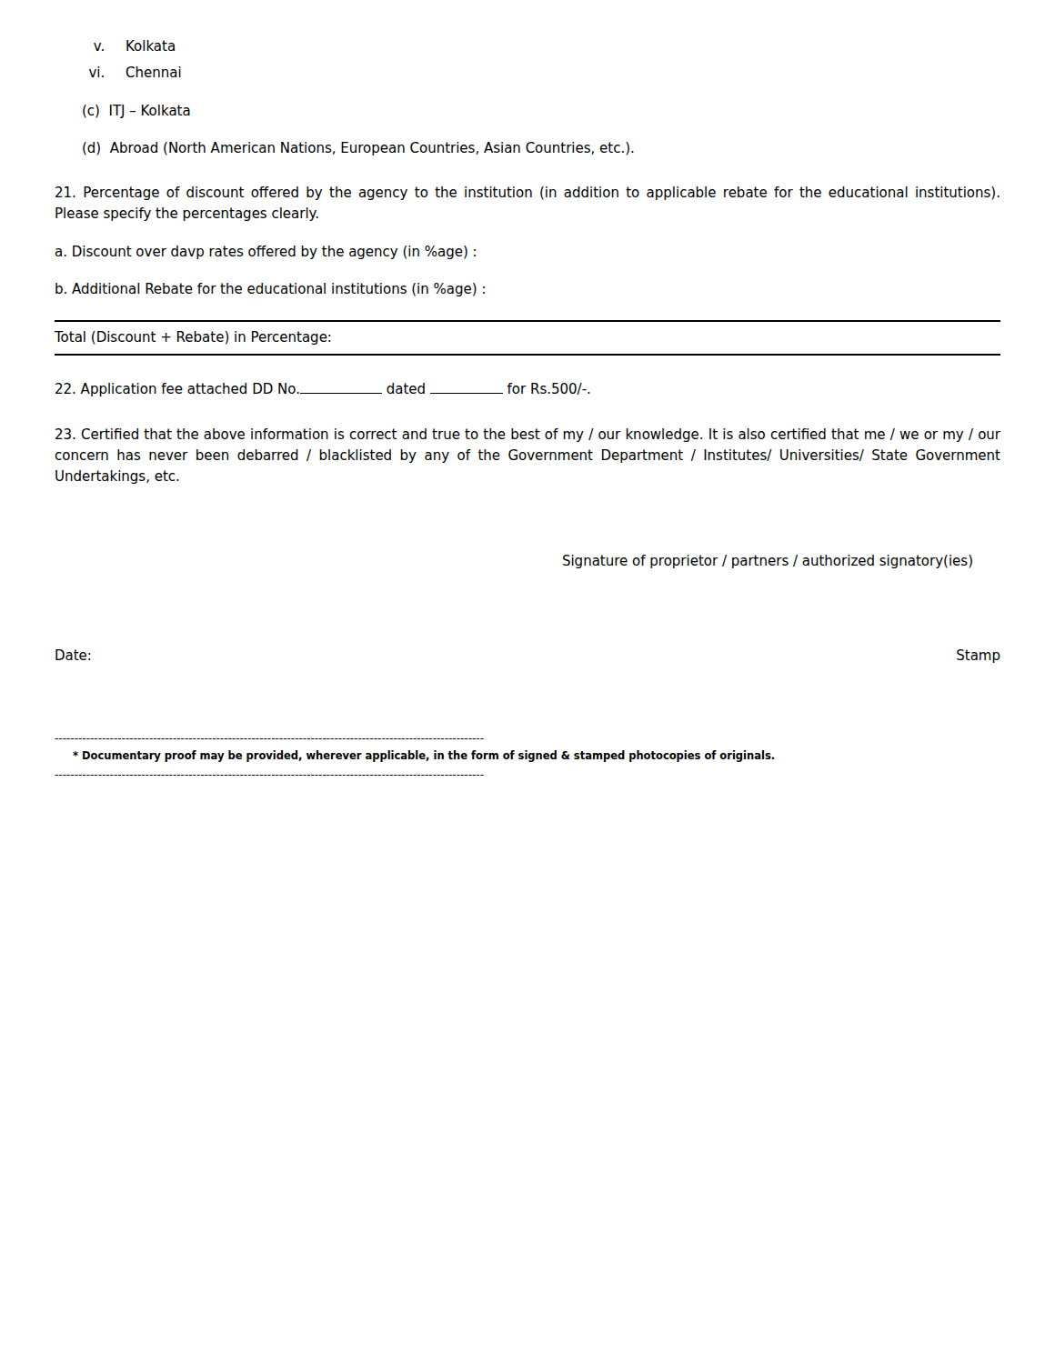Kolkata
Chennai
(c) ITJ – Kolkata
(d) Abroad (North American Nations, European Countries, Asian Countries, etc.).
21. Percentage of discount offered by the agency to the institution (in addition to applicable rebate for the educational institutions). Please specify the percentages clearly.
a. Discount over davp rates offered by the agency (in %age) :
b. Additional Rebate for the educational institutions (in %age) :
Total (Discount + Rebate) in Percentage:
22. Application fee attached DD No. dated for Rs.500/-.
23. Certified that the above information is correct and true to the best of my / our knowledge. It is also certified that me / we or my / our concern has never been debarred / blacklisted by any of the Government Department / Institutes/ Universities/ State Government Undertakings, etc.
Signature of proprietor / partners / authorized signatory(ies)
Date: Stamp
-------------------------------------------------------------------------------------------------------------
* Documentary proof may be provided, wherever applicable, in the form of signed & stamped photocopies of originals.
-------------------------------------------------------------------------------------------------------------